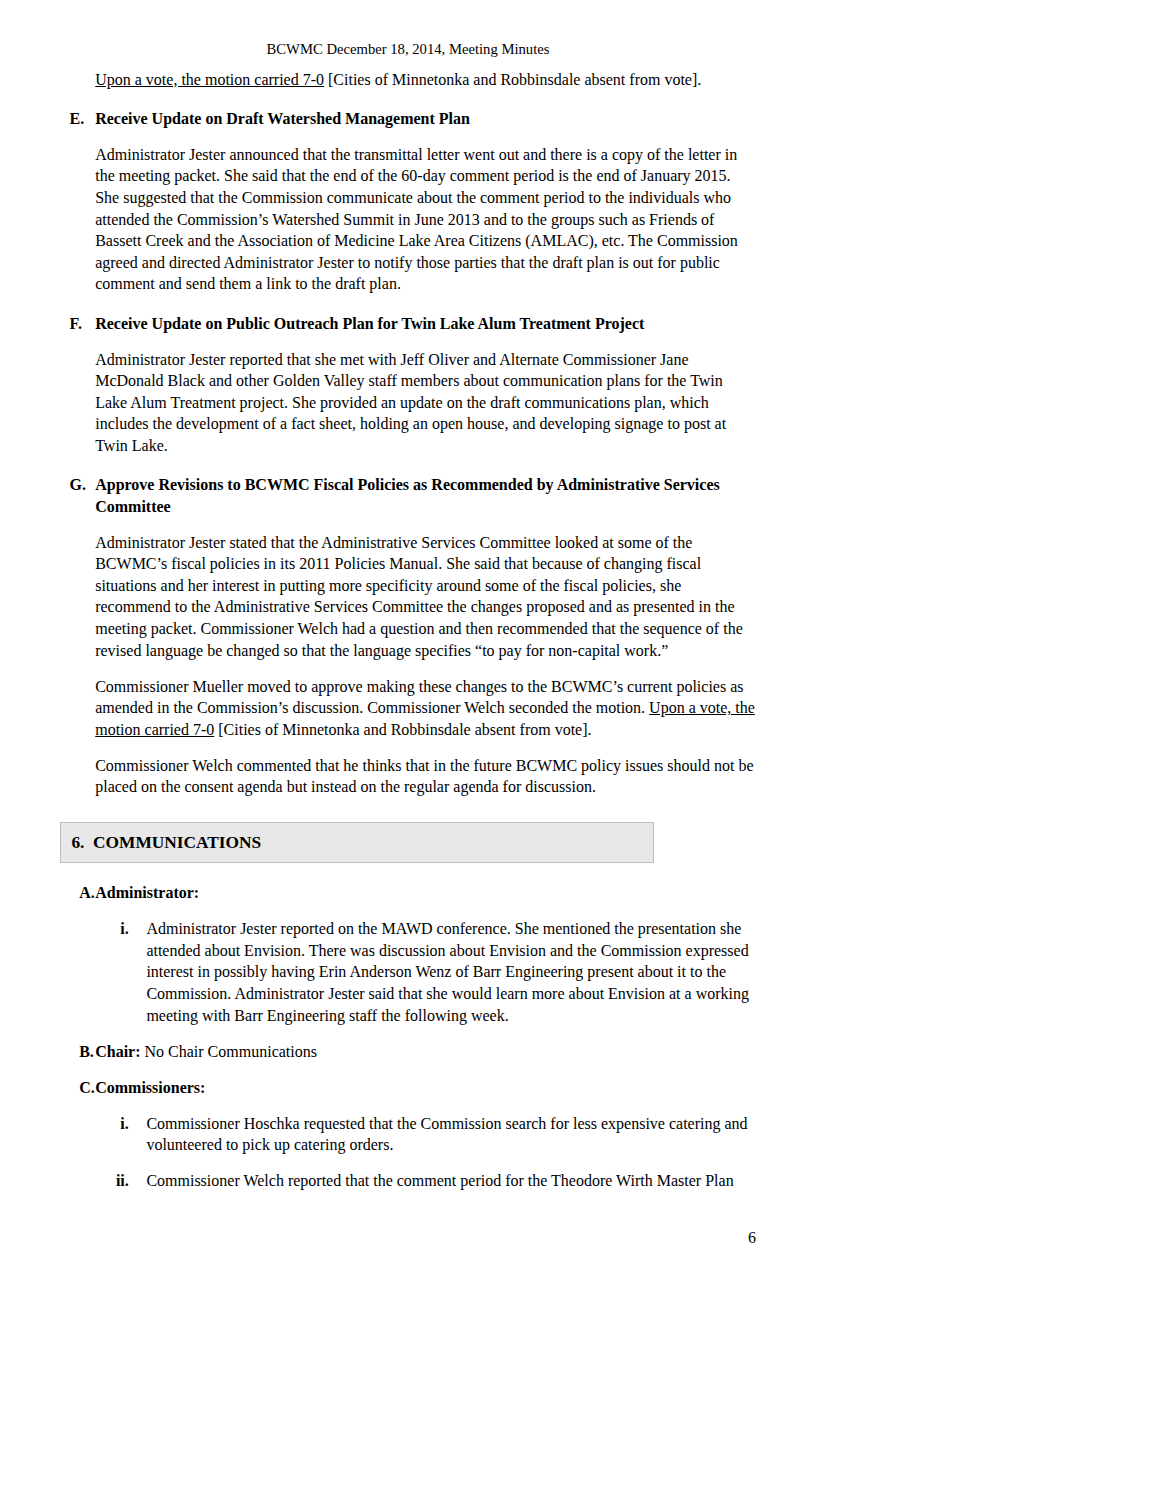BCWMC December 18, 2014, Meeting Minutes
Upon a vote, the motion carried 7-0 [Cities of Minnetonka and Robbinsdale absent from vote].
E.
Receive Update on Draft Watershed Management Plan
Administrator Jester announced that the transmittal letter went out and there is a copy of the letter in the meeting packet. She said that the end of the 60-day comment period is the end of January 2015. She suggested that the Commission communicate about the comment period to the individuals who attended the Commission’s Watershed Summit in June 2013 and to the groups such as Friends of Bassett Creek and the Association of Medicine Lake Area Citizens (AMLAC), etc. The Commission agreed and directed Administrator Jester to notify those parties that the draft plan is out for public comment and send them a link to the draft plan.
F.
Receive Update on Public Outreach Plan for Twin Lake Alum Treatment Project
Administrator Jester reported that she met with Jeff Oliver and Alternate Commissioner Jane McDonald Black and other Golden Valley staff members about communication plans for the Twin Lake Alum Treatment project. She provided an update on the draft communications plan, which includes the development of a fact sheet, holding an open house, and developing signage to post at Twin Lake.
G.
Approve Revisions to BCWMC Fiscal Policies as Recommended by Administrative Services Committee
Administrator Jester stated that the Administrative Services Committee looked at some of the BCWMC’s fiscal policies in its 2011 Policies Manual. She said that because of changing fiscal situations and her interest in putting more specificity around some of the fiscal policies, she recommend to the Administrative Services Committee the changes proposed and as presented in the meeting packet. Commissioner Welch had a question and then recommended that the sequence of the revised language be changed so that the language specifies “to pay for non-capital work.”
Commissioner Mueller moved to approve making these changes to the BCWMC’s current policies as amended in the Commission’s discussion. Commissioner Welch seconded the motion. Upon a vote, the motion carried 7-0 [Cities of Minnetonka and Robbinsdale absent from vote].
Commissioner Welch commented that he thinks that in the future BCWMC policy issues should not be placed on the consent agenda but instead on the regular agenda for discussion.
6. COMMUNICATIONS
A.
Administrator:
i.
Administrator Jester reported on the MAWD conference. She mentioned the presentation she attended about Envision. There was discussion about Envision and the Commission expressed interest in possibly having Erin Anderson Wenz of Barr Engineering present about it to the Commission. Administrator Jester said that she would learn more about Envision at a working meeting with Barr Engineering staff the following week.
B.
Chair: No Chair Communications
C.
Commissioners:
i.
Commissioner Hoschka requested that the Commission search for less expensive catering and volunteered to pick up catering orders.
ii.
Commissioner Welch reported that the comment period for the Theodore Wirth Master Plan
6